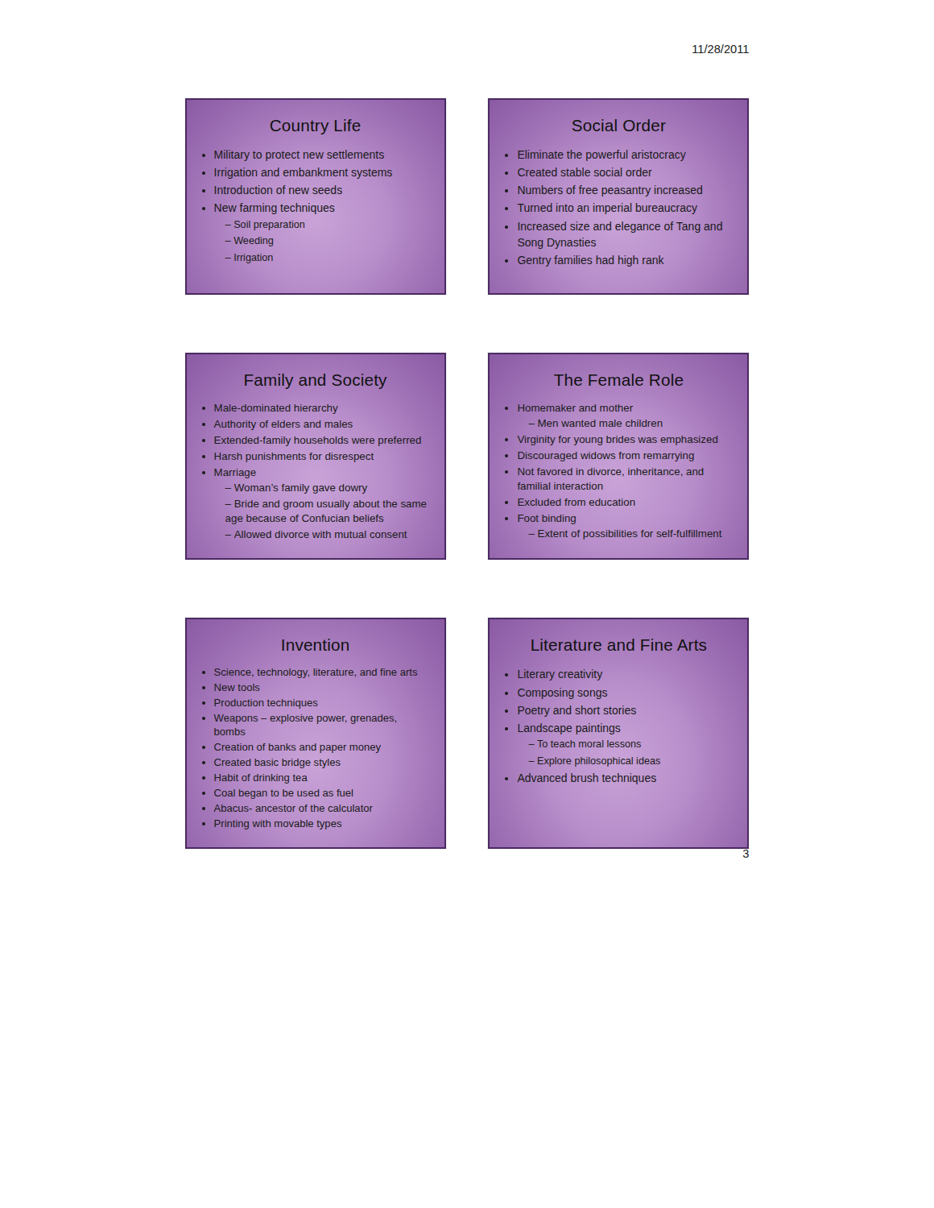11/28/2011
Country Life
Military to protect new settlements
Irrigation and embankment systems
Introduction of new seeds
New farming techniques
Soil preparation
Weeding
Irrigation
Social Order
Eliminate the powerful aristocracy
Created stable social order
Numbers of free peasantry increased
Turned into an imperial bureaucracy
Increased size and elegance of Tang and Song Dynasties
Gentry families had high rank
Family and Society
Male-dominated hierarchy
Authority of elders and males
Extended-family households were preferred
Harsh punishments for disrespect
Marriage
Woman’s family gave dowry
Bride and groom usually about the same age because of Confucian beliefs
Allowed divorce with mutual consent
The Female Role
Homemaker and mother
Men wanted male children
Virginity for young brides was emphasized
Discouraged widows from remarrying
Not favored in divorce, inheritance, and familial interaction
Excluded from education
Foot binding
Extent of possibilities for self-fulfillment
Invention
Science, technology, literature, and fine arts
New tools
Production techniques
Weapons – explosive power, grenades, bombs
Creation of banks and paper money
Created basic bridge styles
Habit of drinking tea
Coal began to be used as fuel
Abacus- ancestor of the calculator
Printing with movable types
Literature and Fine Arts
Literary creativity
Composing songs
Poetry and short stories
Landscape paintings
To teach moral lessons
Explore philosophical ideas
Advanced brush techniques
3